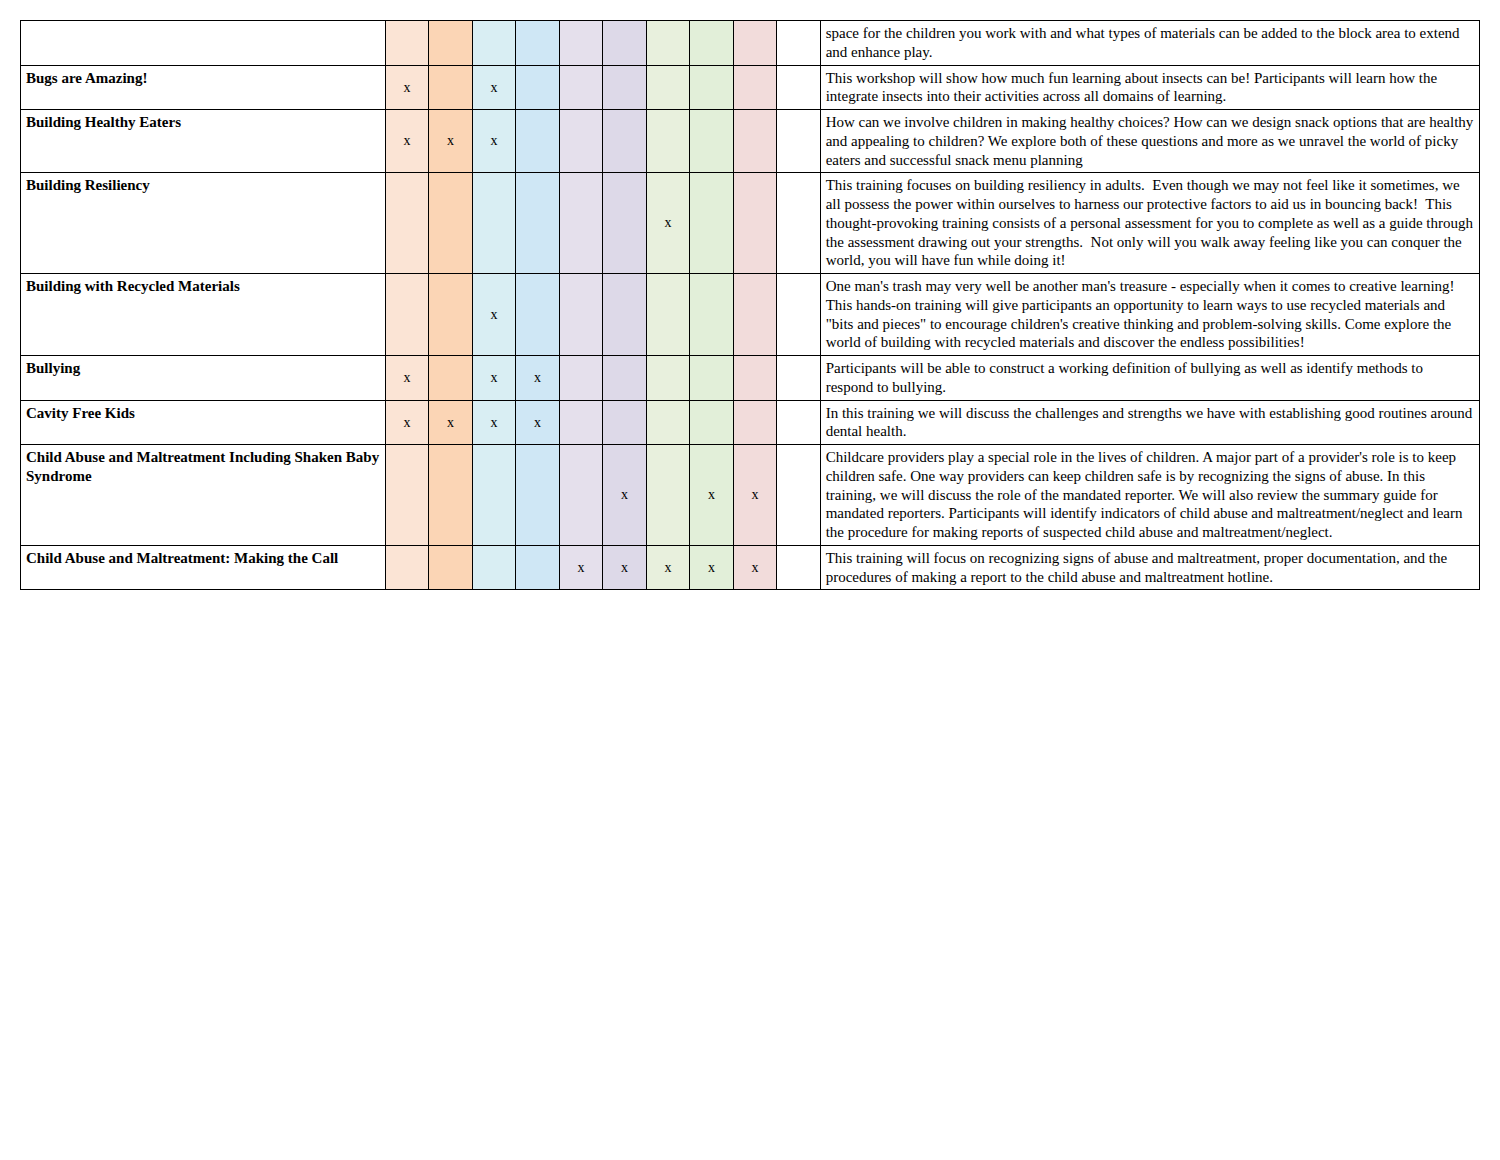| | | | | | | | | | | | space for the children you work with and what types of materials can be added to the block area to extend and enhance play. |
| Bugs are Amazing! | x | | x | | | | | | | | This workshop will show how much fun learning about insects can be! Participants will learn how the integrate insects into their activities across all domains of learning. |
| Building Healthy Eaters | x | x | x | | | | | | | | How can we involve children in making healthy choices? How can we design snack options that are healthy and appealing to children? We explore both of these questions and more as we unravel the world of picky eaters and successful snack menu planning |
| Building Resiliency | | | | | | | x | | | | This training focuses on building resiliency in adults. Even though we may not feel like it sometimes, we all possess the power within ourselves to harness our protective factors to aid us in bouncing back! This thought-provoking training consists of a personal assessment for you to complete as well as a guide through the assessment drawing out your strengths. Not only will you walk away feeling like you can conquer the world, you will have fun while doing it! |
| Building with Recycled Materials | | | x | | | | | | | | One man's trash may very well be another man's treasure - especially when it comes to creative learning! This hands-on training will give participants an opportunity to learn ways to use recycled materials and "bits and pieces" to encourage children's creative thinking and problem-solving skills. Come explore the world of building with recycled materials and discover the endless possibilities! |
| Bullying | x | | x | x | | | | | | | Participants will be able to construct a working definition of bullying as well as identify methods to respond to bullying. |
| Cavity Free Kids | x | x | x | x | | | | | | | In this training we will discuss the challenges and strengths we have with establishing good routines around dental health. |
| Child Abuse and Maltreatment Including Shaken Baby Syndrome | | | | | | x | | x | x | | Childcare providers play a special role in the lives of children. A major part of a provider's role is to keep children safe. One way providers can keep children safe is by recognizing the signs of abuse. In this training, we will discuss the role of the mandated reporter. We will also review the summary guide for mandated reporters. Participants will identify indicators of child abuse and maltreatment/neglect and learn the procedure for making reports of suspected child abuse and maltreatment/neglect. |
| Child Abuse and Maltreatment: Making the Call | | | | | x | x | x | x | x | | This training will focus on recognizing signs of abuse and maltreatment, proper documentation, and the procedures of making a report to the child abuse and maltreatment hotline. |